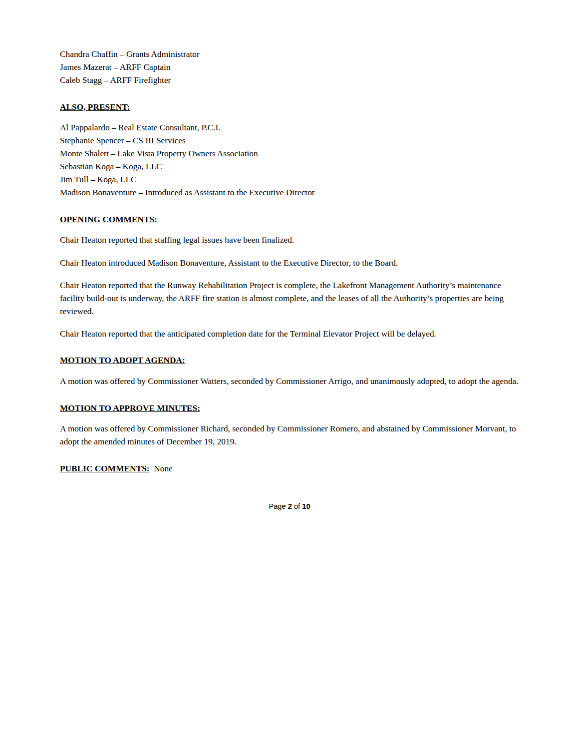Chandra Chaffin – Grants Administrator
James Mazerat – ARFF Captain
Caleb Stagg – ARFF Firefighter
ALSO, PRESENT:
Al Pappalardo – Real Estate Consultant, P.C.I.
Stephanie Spencer – CS III Services
Monte Shalett – Lake Vista Property Owners Association
Sebastian Koga – Koga, LLC
Jim Tull – Koga, LLC
Madison Bonaventure – Introduced as Assistant to the Executive Director
OPENING COMMENTS:
Chair Heaton reported that staffing legal issues have been finalized.
Chair Heaton introduced Madison Bonaventure, Assistant to the Executive Director, to the Board.
Chair Heaton reported that the Runway Rehabilitation Project is complete, the Lakefront Management Authority’s maintenance facility build-out is underway, the ARFF fire station is almost complete, and the leases of all the Authority’s properties are being reviewed.
Chair Heaton reported that the anticipated completion date for the Terminal Elevator Project will be delayed.
MOTION TO ADOPT AGENDA:
A motion was offered by Commissioner Watters, seconded by Commissioner Arrigo, and unanimously adopted, to adopt the agenda.
MOTION TO APPROVE MINUTES:
A motion was offered by Commissioner Richard, seconded by Commissioner Romero, and abstained by Commissioner Morvant, to adopt the amended minutes of December 19, 2019.
PUBLIC COMMENTS: None
Page 2 of 10